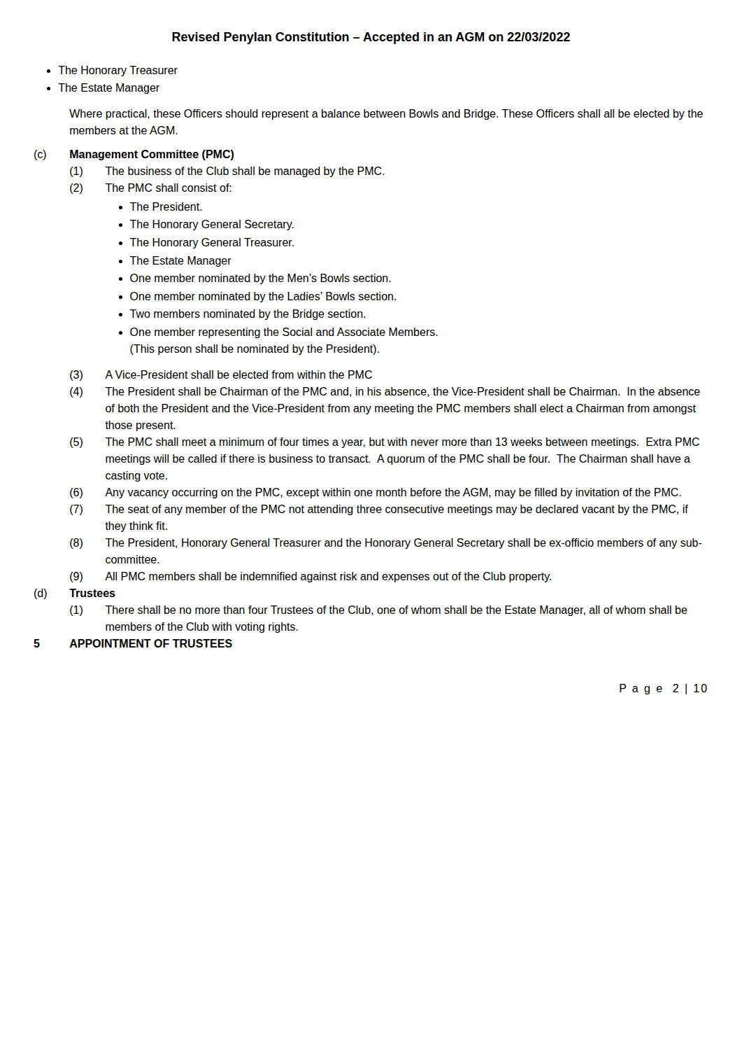Revised Penylan Constitution – Accepted in an AGM on 22/03/2022
The Honorary Treasurer
The Estate Manager
Where practical, these Officers should represent a balance between Bowls and Bridge. These Officers shall all be elected by the members at the AGM.
| (c) | Management Committee (PMC) |
| | / (1) / The business of the Club shall be managed by the PMC. / / (2) / The PMC shall consist of: The President. The Honorary General Secretary. The Honorary General Treasurer. The Estate Manager One member nominated by the Men’s Bowls section. One member nominated by the Ladies’ Bowls section. Two members nominated by the Bridge section. One member representing the Social and Associate Members. (This person shall be nominated by the President). / / (3) / A Vice-President shall be elected from within the PMC / / (4) / The President shall be Chairman of the PMC and, in his absence, the Vice-President shall be Chairman. In the absence of both the President and the Vice-President from any meeting the PMC members shall elect a Chairman from amongst those present. / / (5) / The PMC shall meet a minimum of four times a year, but with never more than 13 weeks between meetings. Extra PMC meetings will be called if there is business to transact . A quorum of the PMC shall be four. The Chairman shall have a casting vote. / / (6) / Any vacancy occurring on the PMC, except within one month before the AGM, may be filled by invitation of the PMC. / / (7) / The seat of any member of the PMC not attending three consecutive meetings may be declared vacant by the PMC, if they think fit. / / (8) / The President, Honorary General Treasurer and the Honorary General Secretary shall be ex-officio members of any sub-committee. / / (9) / All PMC members shall be indemnified against risk and expenses out of the Club property. / |
| (d) | Trustees |
| | / (1) / There shall be no more than four Trustees of the Club, one of whom shall be the Estate Manager, all of whom shall be members of the Club with voting rights. / |
| 5 | APPOINTMENT OF TRUSTEES |
P a g e 2 | 10